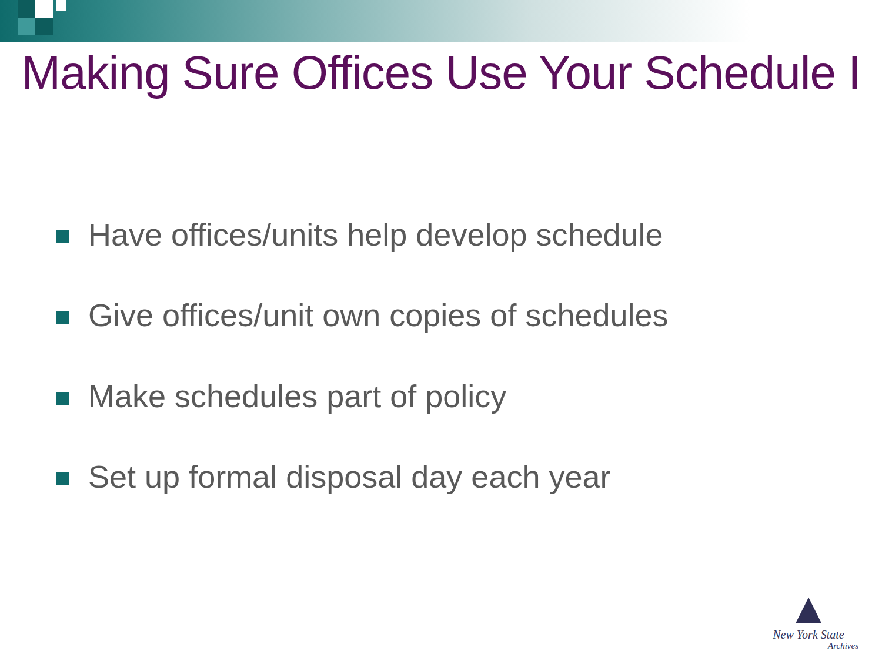Making Sure Offices Use Your Schedule I
Have offices/units help develop schedule
Give offices/unit own copies of schedules
Make schedules part of policy
Set up formal disposal day each year
▲
New York StateArchives